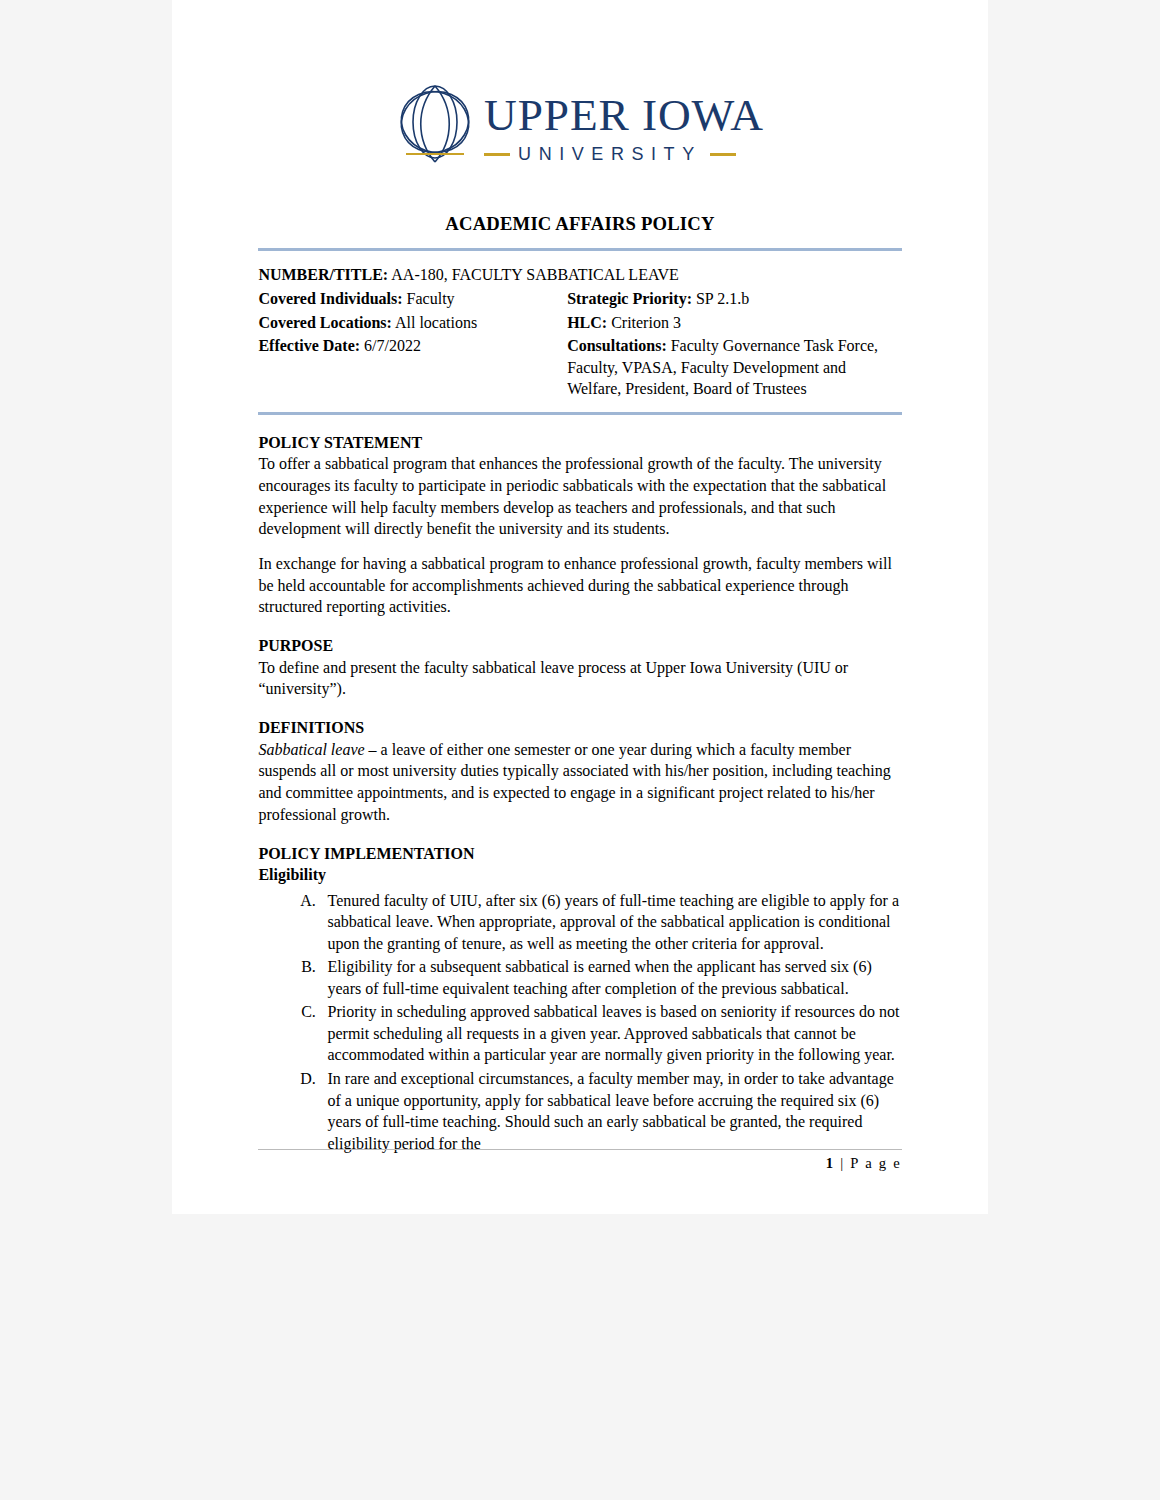UPPER IOWA UNIVERSITY
ACADEMIC AFFAIRS POLICY
NUMBER/TITLE: AA-180, FACULTY SABBATICAL LEAVE
| Covered Individuals: Faculty | Strategic Priority: SP 2.1.b |
| Covered Locations: All locations | HLC: Criterion 3 |
| Effective Date: 6/7/2022 | Consultations: Faculty Governance Task Force, Faculty, VPASA, Faculty Development and Welfare, President, Board of Trustees |
Policy Statement
To offer a sabbatical program that enhances the professional growth of the faculty. The university encourages its faculty to participate in periodic sabbaticals with the expectation that the sabbatical experience will help faculty members develop as teachers and professionals, and that such development will directly benefit the university and its students.
In exchange for having a sabbatical program to enhance professional growth, faculty members will be held accountable for accomplishments achieved during the sabbatical experience through structured reporting activities.
Purpose
To define and present the faculty sabbatical leave process at Upper Iowa University (UIU or “university”).
Definitions
Sabbatical leave – a leave of either one semester or one year during which a faculty member suspends all or most university duties typically associated with his/her position, including teaching and committee appointments, and is expected to engage in a significant project related to his/her professional growth.
Policy Implementation
Eligibility
Tenured faculty of UIU, after six (6) years of full-time teaching are eligible to apply for a sabbatical leave. When appropriate, approval of the sabbatical application is conditional upon the granting of tenure, as well as meeting the other criteria for approval.
Eligibility for a subsequent sabbatical is earned when the applicant has served six (6) years of full-time equivalent teaching after completion of the previous sabbatical.
Priority in scheduling approved sabbatical leaves is based on seniority if resources do not permit scheduling all requests in a given year. Approved sabbaticals that cannot be accommodated within a particular year are normally given priority in the following year.
In rare and exceptional circumstances, a faculty member may, in order to take advantage of a unique opportunity, apply for sabbatical leave before accruing the required six (6) years of full-time teaching. Should such an early sabbatical be granted, the required eligibility period for the
1 | P a g e